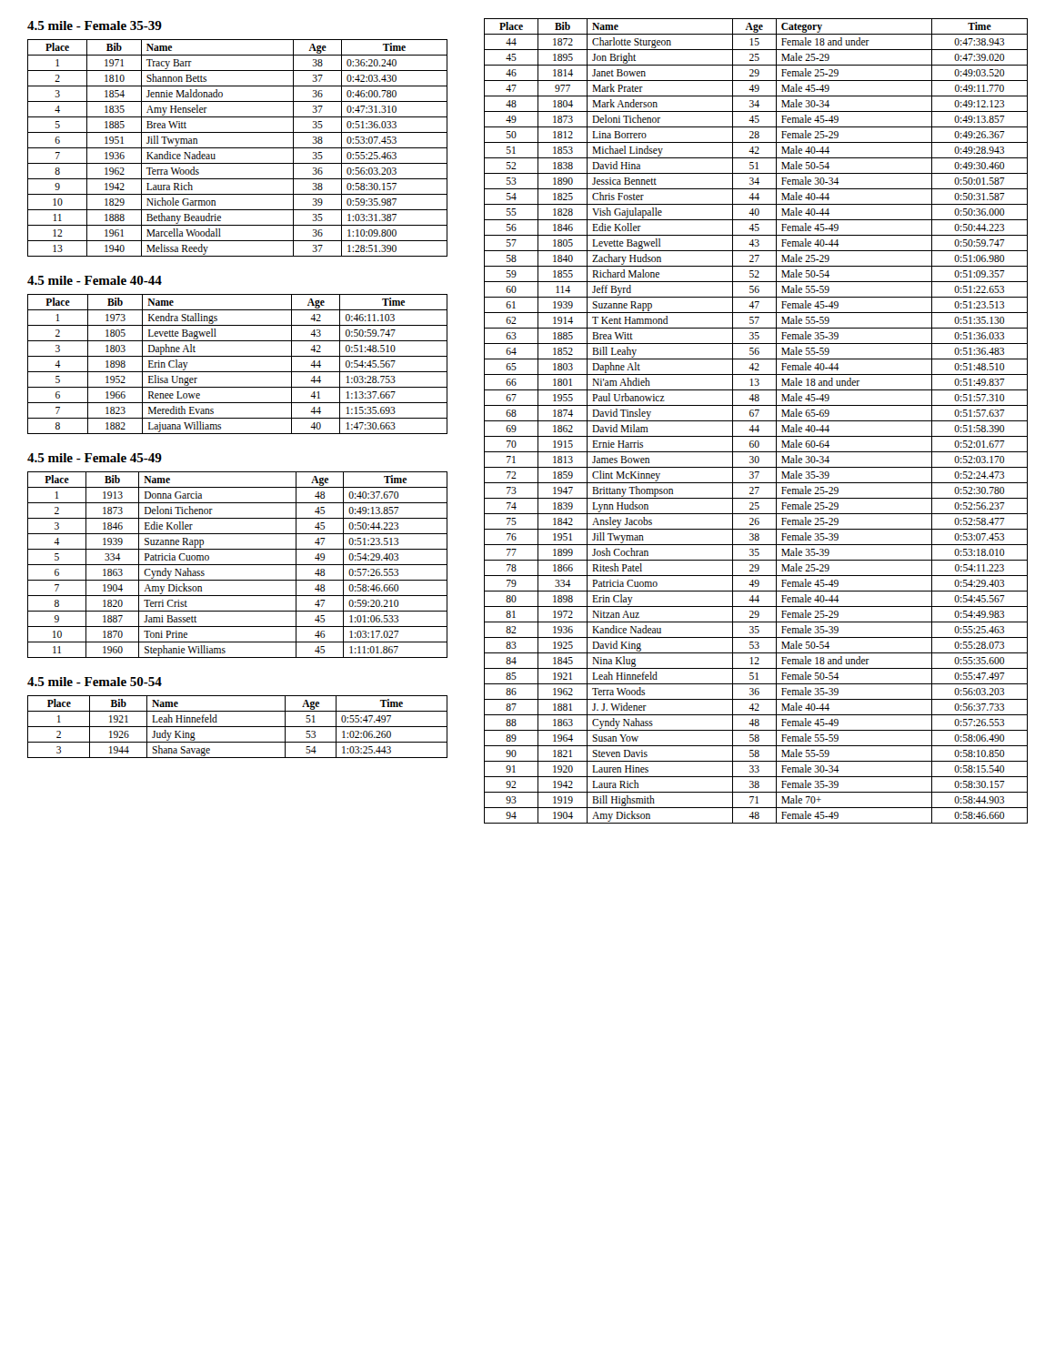4.5 mile - Female 35-39
| Place | Bib | Name | Age | Time |
| --- | --- | --- | --- | --- |
| 1 | 1971 | Tracy Barr | 38 | 0:36:20.240 |
| 2 | 1810 | Shannon Betts | 37 | 0:42:03.430 |
| 3 | 1854 | Jennie Maldonado | 36 | 0:46:00.780 |
| 4 | 1835 | Amy Henseler | 37 | 0:47:31.310 |
| 5 | 1885 | Brea Witt | 35 | 0:51:36.033 |
| 6 | 1951 | Jill Twyman | 38 | 0:53:07.453 |
| 7 | 1936 | Kandice Nadeau | 35 | 0:55:25.463 |
| 8 | 1962 | Terra Woods | 36 | 0:56:03.203 |
| 9 | 1942 | Laura Rich | 38 | 0:58:30.157 |
| 10 | 1829 | Nichole Garmon | 39 | 0:59:35.987 |
| 11 | 1888 | Bethany Beaudrie | 35 | 1:03:31.387 |
| 12 | 1961 | Marcella Woodall | 36 | 1:10:09.800 |
| 13 | 1940 | Melissa Reedy | 37 | 1:28:51.390 |
4.5 mile - Female 40-44
| Place | Bib | Name | Age | Time |
| --- | --- | --- | --- | --- |
| 1 | 1973 | Kendra Stallings | 42 | 0:46:11.103 |
| 2 | 1805 | Levette Bagwell | 43 | 0:50:59.747 |
| 3 | 1803 | Daphne Alt | 42 | 0:51:48.510 |
| 4 | 1898 | Erin Clay | 44 | 0:54:45.567 |
| 5 | 1952 | Elisa Unger | 44 | 1:03:28.753 |
| 6 | 1966 | Renee Lowe | 41 | 1:13:37.667 |
| 7 | 1823 | Meredith Evans | 44 | 1:15:35.693 |
| 8 | 1882 | Lajuana Williams | 40 | 1:47:30.663 |
4.5 mile - Female 45-49
| Place | Bib | Name | Age | Time |
| --- | --- | --- | --- | --- |
| 1 | 1913 | Donna Garcia | 48 | 0:40:37.670 |
| 2 | 1873 | Deloni Tichenor | 45 | 0:49:13.857 |
| 3 | 1846 | Edie Koller | 45 | 0:50:44.223 |
| 4 | 1939 | Suzanne Rapp | 47 | 0:51:23.513 |
| 5 | 334 | Patricia Cuomo | 49 | 0:54:29.403 |
| 6 | 1863 | Cyndy Nahass | 48 | 0:57:26.553 |
| 7 | 1904 | Amy Dickson | 48 | 0:58:46.660 |
| 8 | 1820 | Terri Crist | 47 | 0:59:20.210 |
| 9 | 1887 | Jami Bassett | 45 | 1:01:06.533 |
| 10 | 1870 | Toni Prine | 46 | 1:03:17.027 |
| 11 | 1960 | Stephanie Williams | 45 | 1:11:01.867 |
4.5 mile - Female 50-54
| Place | Bib | Name | Age | Time |
| --- | --- | --- | --- | --- |
| 1 | 1921 | Leah Hinnefeld | 51 | 0:55:47.497 |
| 2 | 1926 | Judy King | 53 | 1:02:06.260 |
| 3 | 1944 | Shana Savage | 54 | 1:03:25.443 |
| Place | Bib | Name | Age | Category | Time |
| --- | --- | --- | --- | --- | --- |
| 44 | 1872 | Charlotte Sturgeon | 15 | Female 18 and under | 0:47:38.943 |
| 45 | 1895 | Jon Bright | 25 | Male 25-29 | 0:47:39.020 |
| 46 | 1814 | Janet Bowen | 29 | Female 25-29 | 0:49:03.520 |
| 47 | 977 | Mark Prater | 49 | Male 45-49 | 0:49:11.770 |
| 48 | 1804 | Mark Anderson | 34 | Male 30-34 | 0:49:12.123 |
| 49 | 1873 | Deloni Tichenor | 45 | Female 45-49 | 0:49:13.857 |
| 50 | 1812 | Lina Borrero | 28 | Female 25-29 | 0:49:26.367 |
| 51 | 1853 | Michael Lindsey | 42 | Male 40-44 | 0:49:28.943 |
| 52 | 1838 | David Hina | 51 | Male 50-54 | 0:49:30.460 |
| 53 | 1890 | Jessica Bennett | 34 | Female 30-34 | 0:50:01.587 |
| 54 | 1825 | Chris Foster | 44 | Male 40-44 | 0:50:31.587 |
| 55 | 1828 | Vish Gajulapalle | 40 | Male 40-44 | 0:50:36.000 |
| 56 | 1846 | Edie Koller | 45 | Female 45-49 | 0:50:44.223 |
| 57 | 1805 | Levette Bagwell | 43 | Female 40-44 | 0:50:59.747 |
| 58 | 1840 | Zachary Hudson | 27 | Male 25-29 | 0:51:06.980 |
| 59 | 1855 | Richard Malone | 52 | Male 50-54 | 0:51:09.357 |
| 60 | 114 | Jeff Byrd | 56 | Male 55-59 | 0:51:22.653 |
| 61 | 1939 | Suzanne Rapp | 47 | Female 45-49 | 0:51:23.513 |
| 62 | 1914 | T Kent Hammond | 57 | Male 55-59 | 0:51:35.130 |
| 63 | 1885 | Brea Witt | 35 | Female 35-39 | 0:51:36.033 |
| 64 | 1852 | Bill Leahy | 56 | Male 55-59 | 0:51:36.483 |
| 65 | 1803 | Daphne Alt | 42 | Female 40-44 | 0:51:48.510 |
| 66 | 1801 | Ni'am Ahdieh | 13 | Male 18 and under | 0:51:49.837 |
| 67 | 1955 | Paul Urbanowicz | 48 | Male 45-49 | 0:51:57.310 |
| 68 | 1874 | David Tinsley | 67 | Male 65-69 | 0:51:57.637 |
| 69 | 1862 | David Milam | 44 | Male 40-44 | 0:51:58.390 |
| 70 | 1915 | Ernie Harris | 60 | Male 60-64 | 0:52:01.677 |
| 71 | 1813 | James Bowen | 30 | Male 30-34 | 0:52:03.170 |
| 72 | 1859 | Clint McKinney | 37 | Male 35-39 | 0:52:24.473 |
| 73 | 1947 | Brittany Thompson | 27 | Female 25-29 | 0:52:30.780 |
| 74 | 1839 | Lynn Hudson | 25 | Female 25-29 | 0:52:56.237 |
| 75 | 1842 | Ansley Jacobs | 26 | Female 25-29 | 0:52:58.477 |
| 76 | 1951 | Jill Twyman | 38 | Female 35-39 | 0:53:07.453 |
| 77 | 1899 | Josh Cochran | 35 | Male 35-39 | 0:53:18.010 |
| 78 | 1866 | Ritesh Patel | 29 | Male 25-29 | 0:54:11.223 |
| 79 | 334 | Patricia Cuomo | 49 | Female 45-49 | 0:54:29.403 |
| 80 | 1898 | Erin Clay | 44 | Female 40-44 | 0:54:45.567 |
| 81 | 1972 | Nitzan Auz | 29 | Female 25-29 | 0:54:49.983 |
| 82 | 1936 | Kandice Nadeau | 35 | Female 35-39 | 0:55:25.463 |
| 83 | 1925 | David King | 53 | Male 50-54 | 0:55:28.073 |
| 84 | 1845 | Nina Klug | 12 | Female 18 and under | 0:55:35.600 |
| 85 | 1921 | Leah Hinnefeld | 51 | Female 50-54 | 0:55:47.497 |
| 86 | 1962 | Terra Woods | 36 | Female 35-39 | 0:56:03.203 |
| 87 | 1881 | J. J. Widener | 42 | Male 40-44 | 0:56:37.733 |
| 88 | 1863 | Cyndy Nahass | 48 | Female 45-49 | 0:57:26.553 |
| 89 | 1964 | Susan Yow | 58 | Female 55-59 | 0:58:06.490 |
| 90 | 1821 | Steven Davis | 58 | Male 55-59 | 0:58:10.850 |
| 91 | 1920 | Lauren Hines | 33 | Female 30-34 | 0:58:15.540 |
| 92 | 1942 | Laura Rich | 38 | Female 35-39 | 0:58:30.157 |
| 93 | 1919 | Bill Highsmith | 71 | Male 70+ | 0:58:44.903 |
| 94 | 1904 | Amy Dickson | 48 | Female 45-49 | 0:58:46.660 |